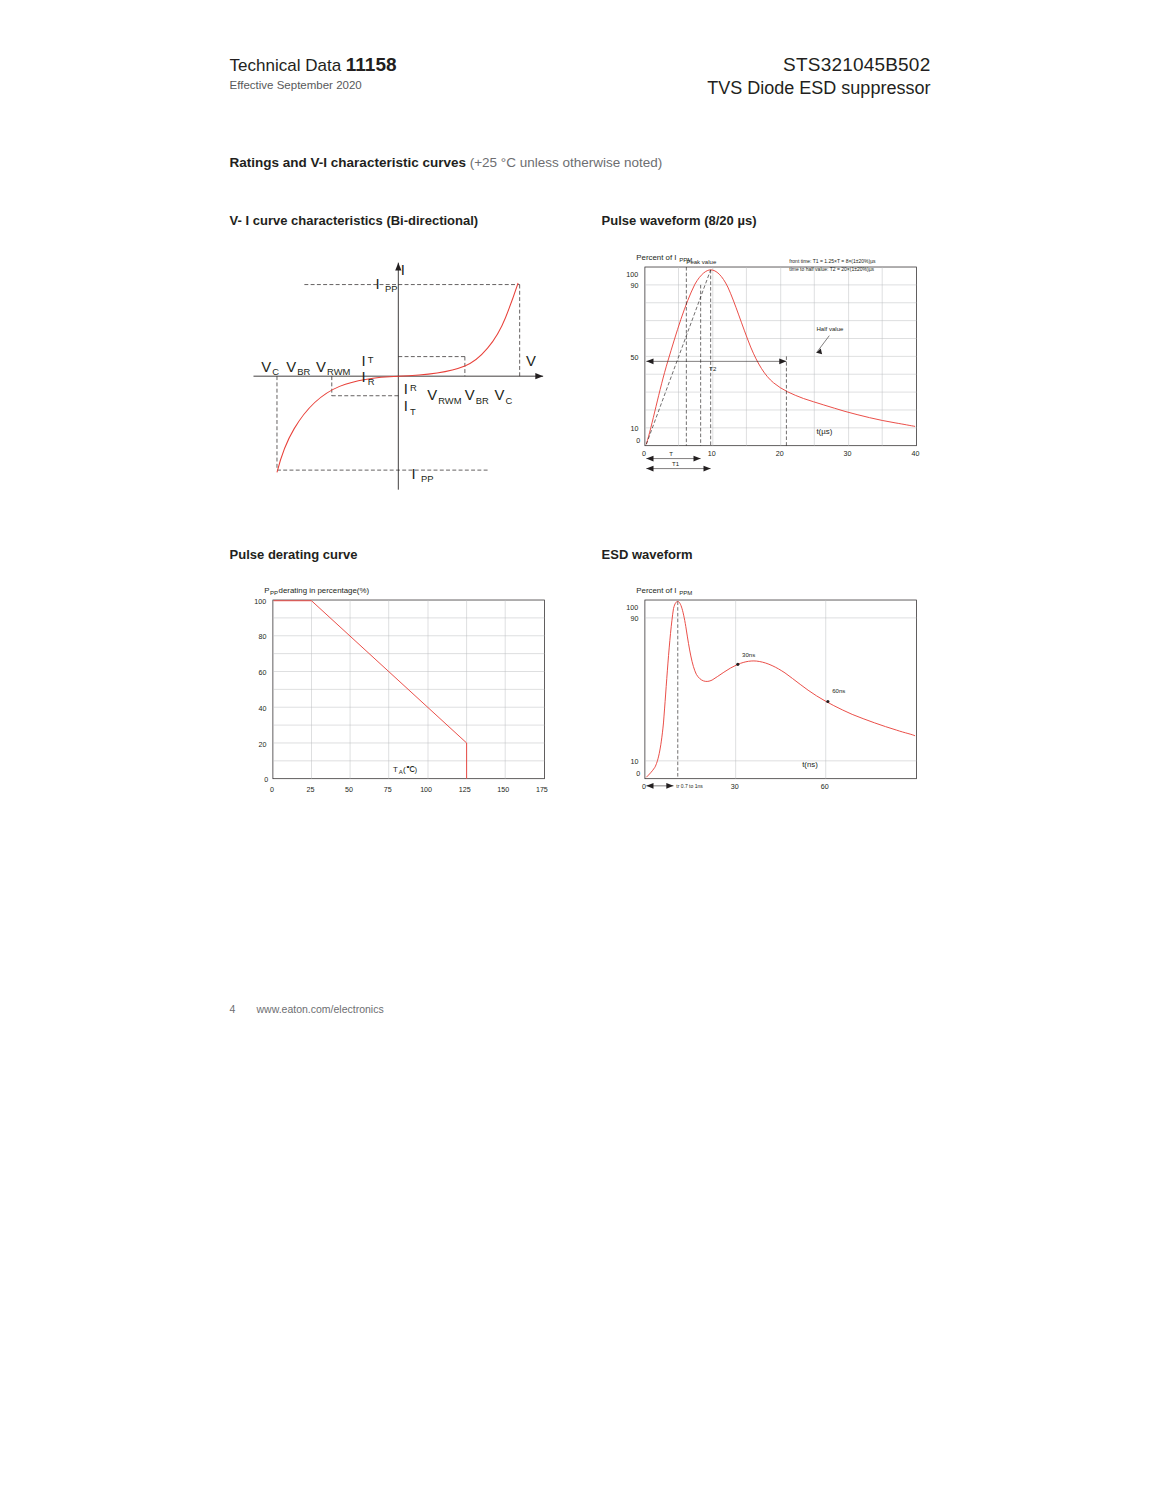Technical Data 11158
Effective September 2020
STS321045B502
TVS Diode ESD suppressor
Ratings and V-I characteristic curves (+25 °C unless otherwise noted)
V- I curve characteristics (Bi-directional)
I IPP IPP V VC VBR VRWM IT IR IR IT VRWM VBR VC
Pulse waveform (8/20 µs)
Percent of IPPM 100 90 50 10 0 0 10 20 30 40 Peak value front time: T1 = 1.25×T = 8×(1±20%)µs time to half value: T2 = 20×(1±20%)µs Half value T2 T T1 t(µs)
Pulse derating curve
PPPderating in percentage(%) 100 80 60 40 20 0 0 25 50 75 100 125 150 175 TA(℃)
ESD waveform
Percent of IPPM 100 90 10 0 0 30 60 30ns 60ns tr 0.7 to 1ns t(ns)
4 www.eaton.com/electronics